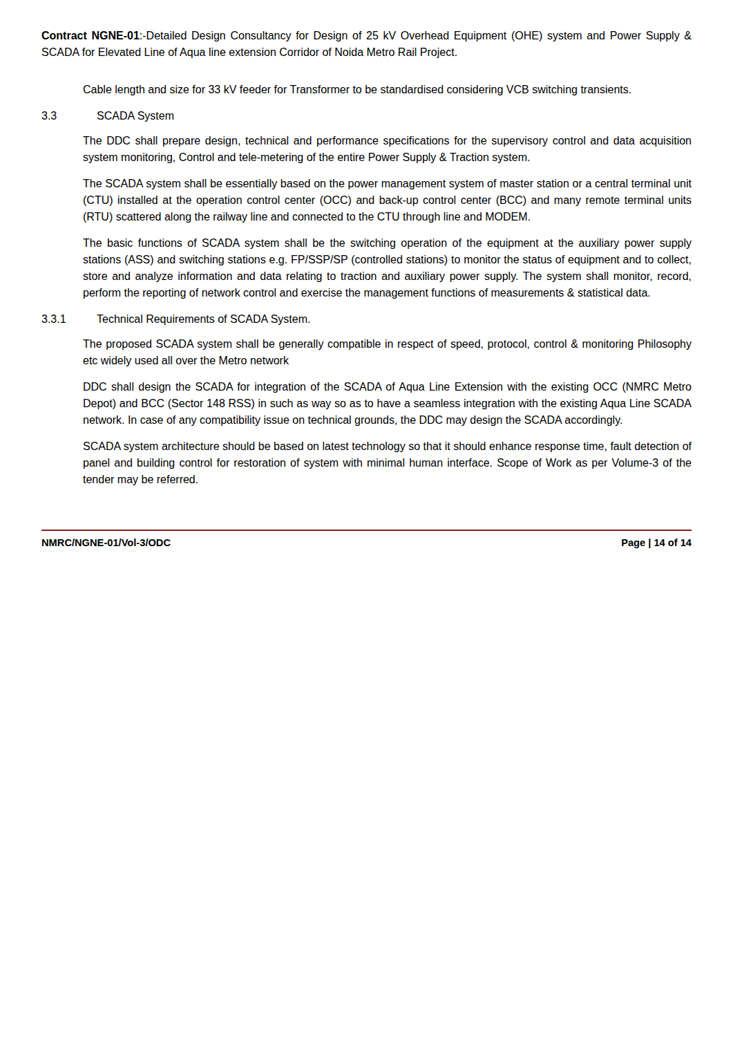Contract NGNE-01:-Detailed Design Consultancy for Design of 25 kV Overhead Equipment (OHE) system and Power Supply & SCADA for Elevated Line of Aqua line extension Corridor of Noida Metro Rail Project.
Cable length and size for 33 kV feeder for Transformer to be standardised considering VCB switching transients.
3.3
SCADA System
The DDC shall prepare design, technical and performance specifications for the supervisory control and data acquisition system monitoring, Control and tele-metering of the entire Power Supply & Traction system.
The SCADA system shall be essentially based on the power management system of master station or a central terminal unit (CTU) installed at the operation control center (OCC) and back-up control center (BCC) and many remote terminal units (RTU) scattered along the railway line and connected to the CTU through line and MODEM.
The basic functions of SCADA system shall be the switching operation of the equipment at the auxiliary power supply stations (ASS) and switching stations e.g. FP/SSP/SP (controlled stations) to monitor the status of equipment and to collect, store and analyze information and data relating to traction and auxiliary power supply. The system shall monitor, record, perform the reporting of network control and exercise the management functions of measurements & statistical data.
3.3.1
Technical Requirements of SCADA System.
The proposed SCADA system shall be generally compatible in respect of speed, protocol, control & monitoring Philosophy etc widely used all over the Metro network
DDC shall design the SCADA for integration of the SCADA of Aqua Line Extension with the existing OCC (NMRC Metro Depot) and BCC (Sector 148 RSS) in such as way so as to have a seamless integration with the existing Aqua Line SCADA network. In case of any compatibility issue on technical grounds, the DDC may design the SCADA accordingly.
SCADA system architecture should be based on latest technology so that it should enhance response time, fault detection of panel and building control for restoration of system with minimal human interface. Scope of Work as per Volume-3 of the tender may be referred.
NMRC/NGNE-01/Vol-3/ODC
Page | 14 of 14